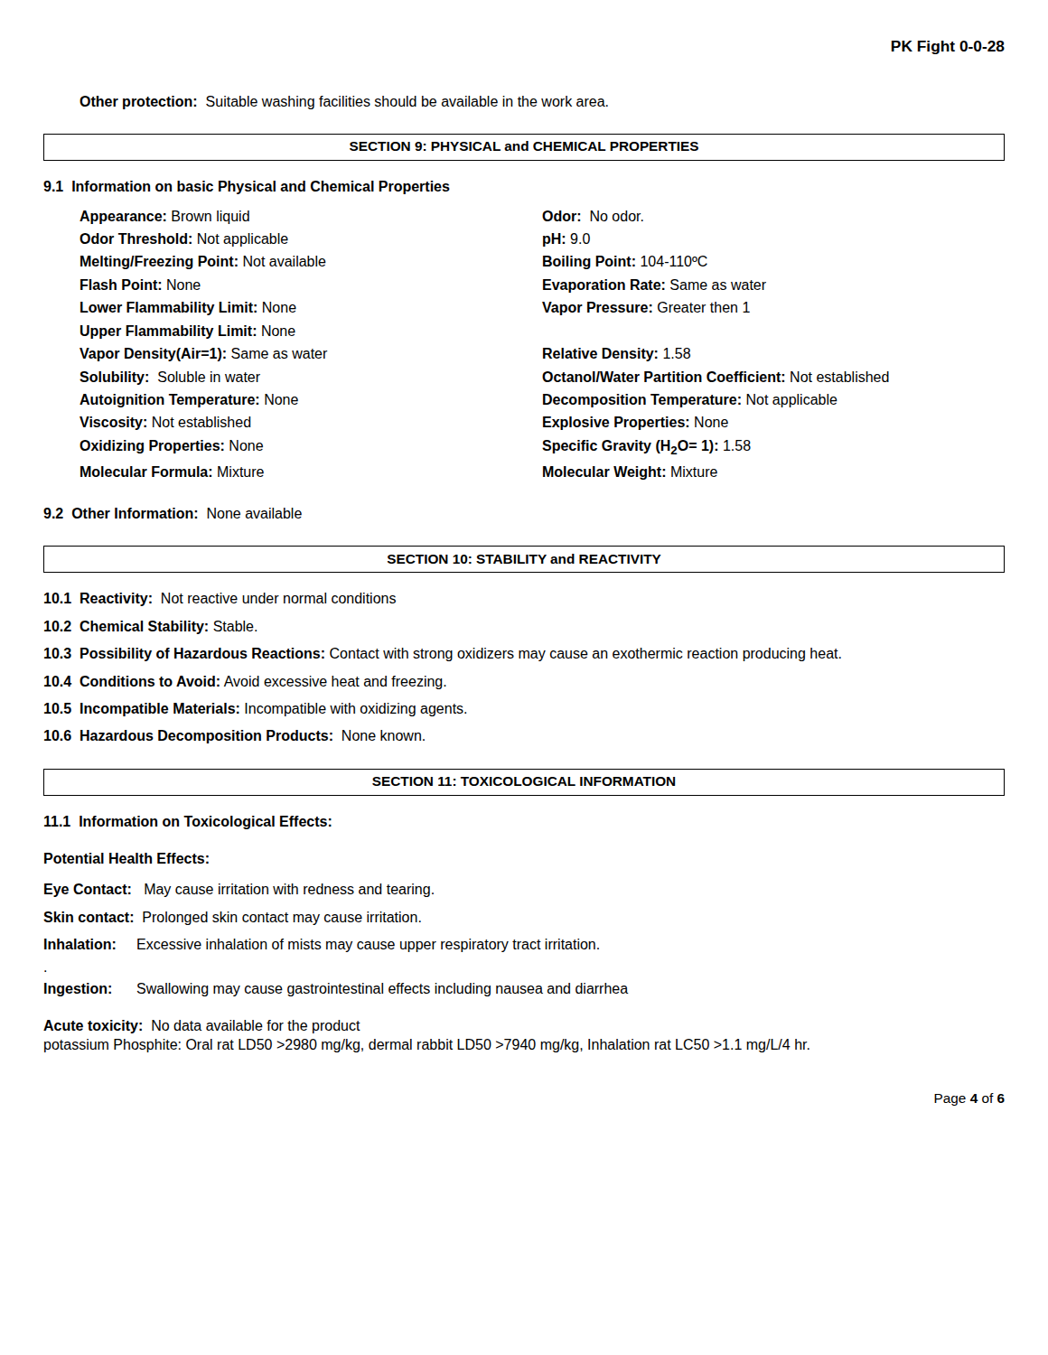PK Fight 0-0-28
Other protection: Suitable washing facilities should be available in the work area.
SECTION 9: PHYSICAL and CHEMICAL PROPERTIES
9.1 Information on basic Physical and Chemical Properties
| Appearance: Brown liquid | Odor: No odor. |
| Odor Threshold: Not applicable | pH: 9.0 |
| Melting/Freezing Point: Not available | Boiling Point: 104-110ºC |
| Flash Point: None | Evaporation Rate: Same as water |
| Lower Flammability Limit: None | Vapor Pressure: Greater then 1 |
| Upper Flammability Limit: None | |
| Vapor Density(Air=1): Same as water | Relative Density: 1.58 |
| Solubility: Soluble in water | Octanol/Water Partition Coefficient: Not established |
| Autoignition Temperature: None | Decomposition Temperature: Not applicable |
| Viscosity: Not established | Explosive Properties: None |
| Oxidizing Properties: None | Specific Gravity (H 2 O= 1): 1.58 |
| Molecular Formula: Mixture | Molecular Weight: Mixture |
9.2 Other Information: None available
SECTION 10: STABILITY and REACTIVITY
10.1 Reactivity: Not reactive under normal conditions
10.2 Chemical Stability: Stable.
10.3 Possibility of Hazardous Reactions: Contact with strong oxidizers may cause an exothermic reaction producing heat.
10.4 Conditions to Avoid: Avoid excessive heat and freezing.
10.5 Incompatible Materials: Incompatible with oxidizing agents.
10.6 Hazardous Decomposition Products: None known.
SECTION 11: TOXICOLOGICAL INFORMATION
11.1 Information on Toxicological Effects:
Potential Health Effects:
Eye Contact: May cause irritation with redness and tearing.
Skin contact: Prolonged skin contact may cause irritation.
Inhalation: Excessive inhalation of mists may cause upper respiratory tract irritation.
.
Ingestion: Swallowing may cause gastrointestinal effects including nausea and diarrhea
Acute toxicity: No data available for the product
potassium Phosphite: Oral rat LD50 >2980 mg/kg, dermal rabbit LD50 >7940 mg/kg, Inhalation rat LC50 >1.1 mg/L/4 hr.
Page 4 of 6